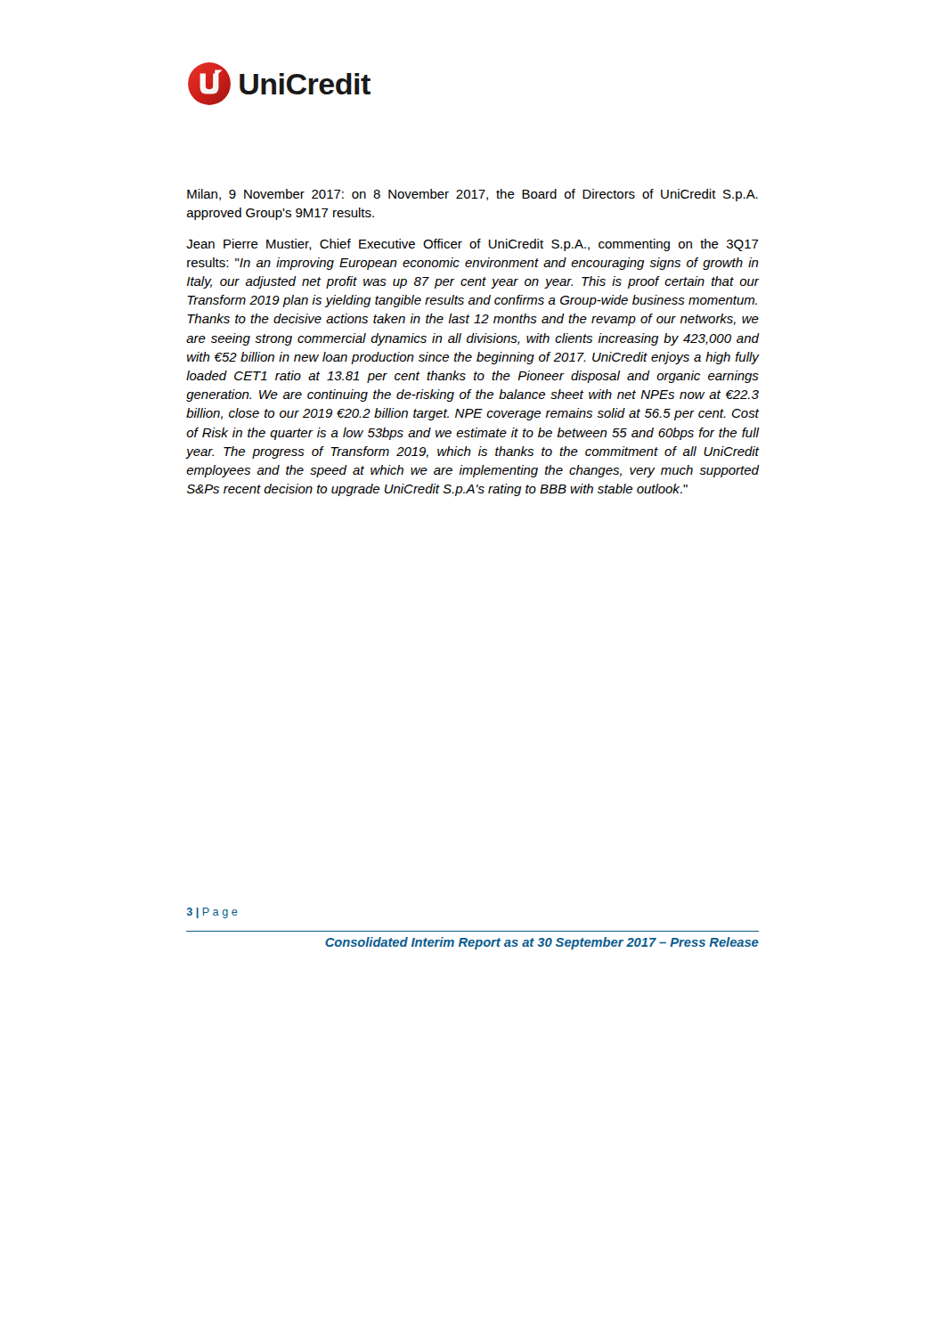UniCredit
Milan, 9 November 2017: on 8 November 2017, the Board of Directors of UniCredit S.p.A. approved Group's 9M17 results.
Jean Pierre Mustier, Chief Executive Officer of UniCredit S.p.A., commenting on the 3Q17 results: "In an improving European economic environment and encouraging signs of growth in Italy, our adjusted net profit was up 87 per cent year on year. This is proof certain that our Transform 2019 plan is yielding tangible results and confirms a Group-wide business momentum. Thanks to the decisive actions taken in the last 12 months and the revamp of our networks, we are seeing strong commercial dynamics in all divisions, with clients increasing by 423,000 and with €52 billion in new loan production since the beginning of 2017. UniCredit enjoys a high fully loaded CET1 ratio at 13.81 per cent thanks to the Pioneer disposal and organic earnings generation. We are continuing the de-risking of the balance sheet with net NPEs now at €22.3 billion, close to our 2019 €20.2 billion target. NPE coverage remains solid at 56.5 per cent. Cost of Risk in the quarter is a low 53bps and we estimate it to be between 55 and 60bps for the full year. The progress of Transform 2019, which is thanks to the commitment of all UniCredit employees and the speed at which we are implementing the changes, very much supported S&Ps recent decision to upgrade UniCredit S.p.A's rating to BBB with stable outlook."
3 | P a g e
Consolidated Interim Report as at 30 September 2017 – Press Release